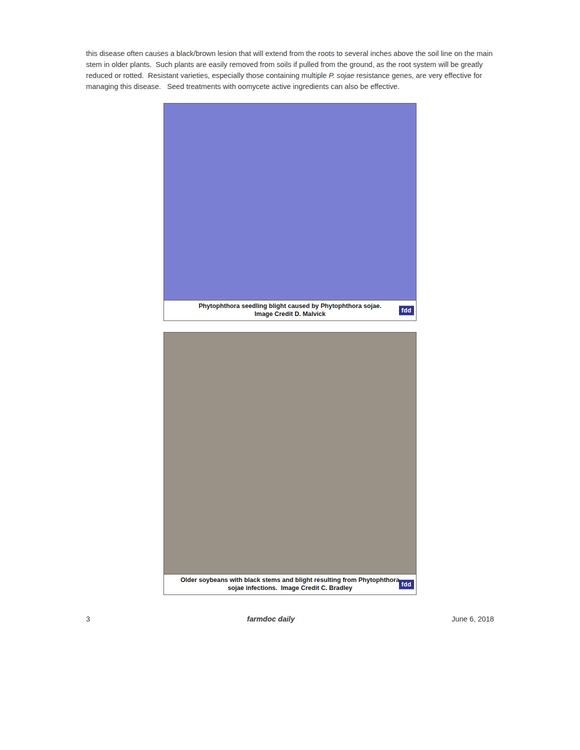this disease often causes a black/brown lesion that will extend from the roots to several inches above the soil line on the main stem in older plants. Such plants are easily removed from soils if pulled from the ground, as the root system will be greatly reduced or rotted. Resistant varieties, especially those containing multiple P. sojae resistance genes, are very effective for managing this disease. Seed treatments with oomycete active ingredients can also be effective.
Phytophthora seedling blight caused by Phytophthora sojae.
Image Credit D. Malvick fdd
Older soybeans with black stems and blight resulting from Phytophthora
sojae infections. Image Credit C. Bradley fdd
3 farmdoc daily June 6, 2018